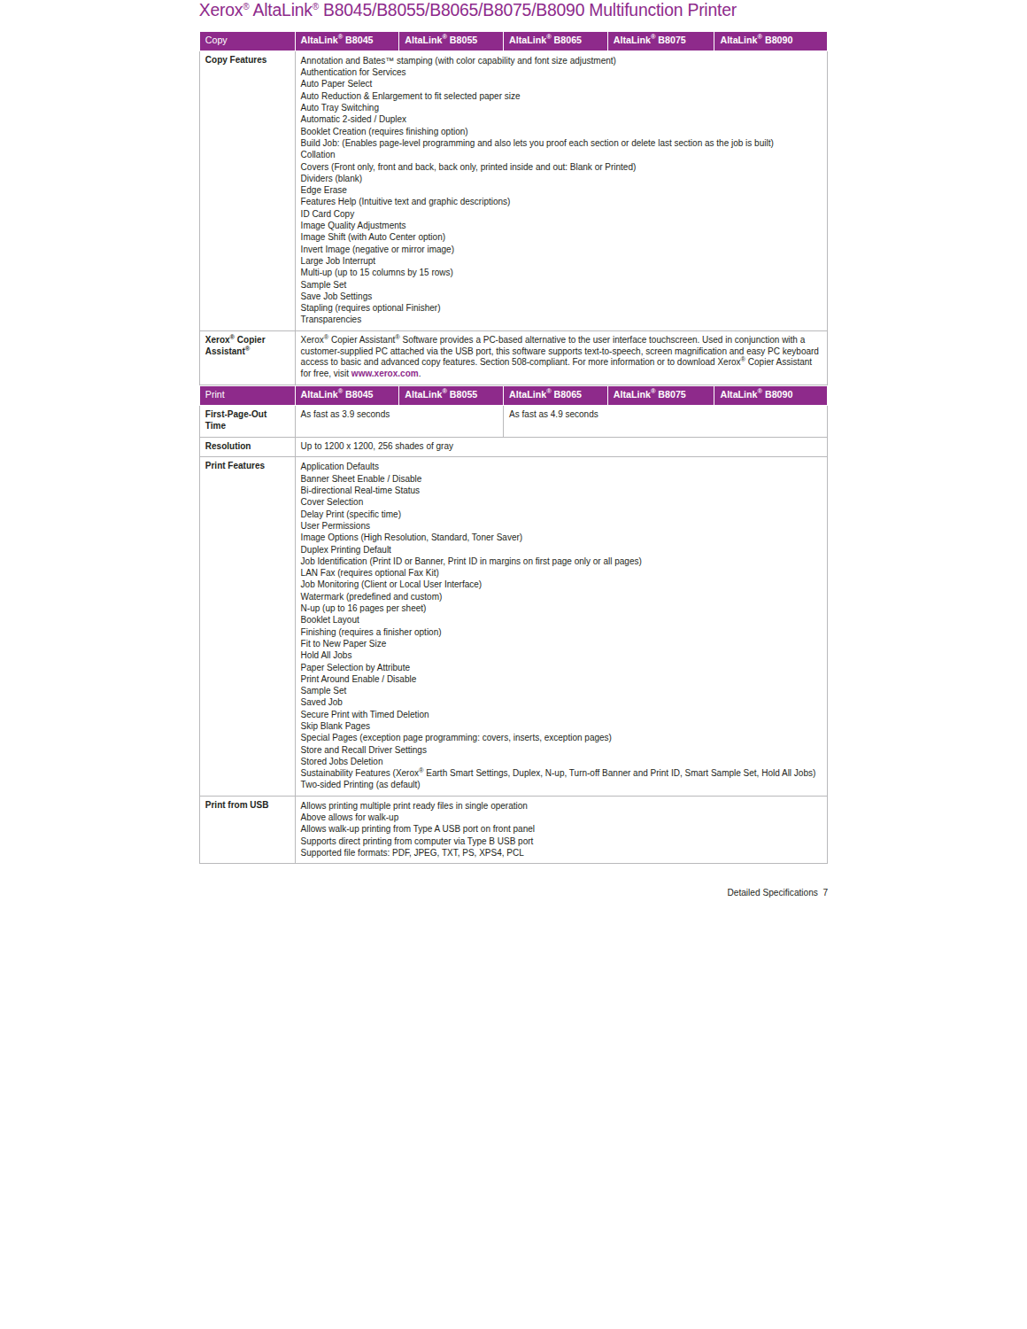Xerox® AltaLink® B8045/B8055/B8065/B8075/B8090 Multifunction Printer
| Copy | AltaLink ® B8045 | AltaLink ® B8055 | AltaLink ® B8065 | AltaLink ® B8075 | AltaLink ® B8090 |
| --- | --- | --- | --- | --- | --- |
| Copy Features | Annotation and Bates™ stamping (with color capability and font size adjustment) Authentication for Services Auto Paper Select Auto Reduction & Enlargement to fit selected paper size Auto Tray Switching Automatic 2-sided / Duplex Booklet Creation (requires finishing option) Build Job: (Enables page-level programming and also lets you proof each section or delete last section as the job is built) Collation Covers (Front only, front and back, back only, printed inside and out: Blank or Printed) Dividers (blank) Edge Erase Features Help (Intuitive text and graphic descriptions) ID Card Copy Image Quality Adjustments Image Shift (with Auto Center option) Invert Image (negative or mirror image) Large Job Interrupt Multi-up (up to 15 columns by 15 rows) Sample Set Save Job Settings Stapling (requires optional Finisher) Transparencies |
| Xerox ® Copier Assistant ® | Xerox ® Copier Assistant ® Software provides a PC-based alternative to the user interface touchscreen. Used in conjunction with a customer-supplied PC attached via the USB port, this software supports text-to-speech, screen magnification and easy PC keyboard access to basic and advanced copy features. Section 508-compliant. For more information or to download Xerox ® Copier Assistant for free, visit www.xerox.com . |
| Print | AltaLink ® B8045 | AltaLink ® B8055 | AltaLink ® B8065 | AltaLink ® B8075 | AltaLink ® B8090 |
| --- | --- | --- | --- | --- | --- |
| First-Page-Out Time | As fast as 3.9 seconds | As fast as 4.9 seconds |
| Resolution | Up to 1200 x 1200, 256 shades of gray |
| Print Features | Application Defaults Banner Sheet Enable / Disable Bi-directional Real-time Status Cover Selection Delay Print (specific time) User Permissions Image Options (High Resolution, Standard, Toner Saver) Duplex Printing Default Job Identification (Print ID or Banner, Print ID in margins on first page only or all pages) LAN Fax (requires optional Fax Kit) Job Monitoring (Client or Local User Interface) Watermark (predefined and custom) N-up (up to 16 pages per sheet) Booklet Layout Finishing (requires a finisher option) Fit to New Paper Size Hold All Jobs Paper Selection by Attribute Print Around Enable / Disable Sample Set Saved Job Secure Print with Timed Deletion Skip Blank Pages Special Pages (exception page programming: covers, inserts, exception pages) Store and Recall Driver Settings Stored Jobs Deletion Sustainability Features (Xerox ® Earth Smart Settings, Duplex, N-up, Turn-off Banner and Print ID, Smart Sample Set, Hold All Jobs) Two-sided Printing (as default) |
| Print from USB | Allows printing multiple print ready files in single operation Above allows for walk-up Allows walk-up printing from Type A USB port on front panel Supports direct printing from computer via Type B USB port Supported file formats: PDF, JPEG, TXT, PS, XPS4, PCL |
Detailed Specifications 7